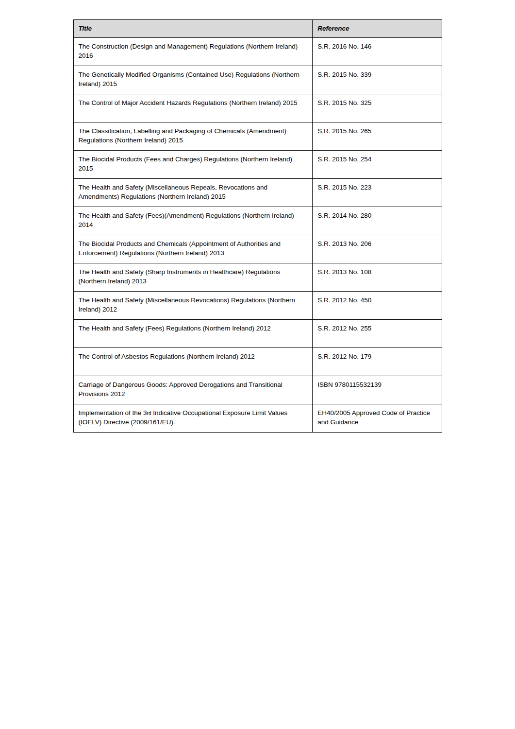| Title | Reference |
| --- | --- |
| The Construction (Design and Management) Regulations (Northern Ireland) 2016 | S.R. 2016 No. 146 |
| The Genetically Modified Organisms (Contained Use) Regulations (Northern Ireland) 2015 | S.R. 2015 No. 339 |
| The Control of Major Accident Hazards Regulations (Northern Ireland) 2015 | S.R. 2015 No. 325 |
| The Classification, Labelling and Packaging of Chemicals (Amendment) Regulations (Northern Ireland) 2015 | S.R. 2015 No. 265 |
| The Biocidal Products (Fees and Charges) Regulations (Northern Ireland) 2015 | S.R. 2015 No. 254 |
| The Health and Safety (Miscellaneous Repeals, Revocations and Amendments) Regulations (Northern Ireland) 2015 | S.R. 2015 No. 223 |
| The Health and Safety (Fees)(Amendment) Regulations (Northern Ireland) 2014 | S.R. 2014 No. 280 |
| The Biocidal Products and Chemicals (Appointment of Authorities and Enforcement) Regulations (Northern Ireland) 2013 | S.R. 2013 No. 206 |
| The Health and Safety (Sharp Instruments in Healthcare) Regulations (Northern Ireland) 2013 | S.R. 2013 No. 108 |
| The Health and Safety (Miscellaneous Revocations) Regulations (Northern Ireland) 2012 | S.R. 2012 No. 450 |
| The Health and Safety (Fees) Regulations (Northern Ireland) 2012 | S.R. 2012 No. 255 |
| The Control of Asbestos Regulations (Northern Ireland) 2012 | S.R. 2012 No. 179 |
| Carriage of Dangerous Goods: Approved Derogations and Transitional Provisions 2012 | ISBN 9780115532139 |
| Implementation of the 3 rd Indicative Occupational Exposure Limit Values (IOELV) Directive (2009/161/EU). | EH40/2005 Approved Code of Practice and Guidance |